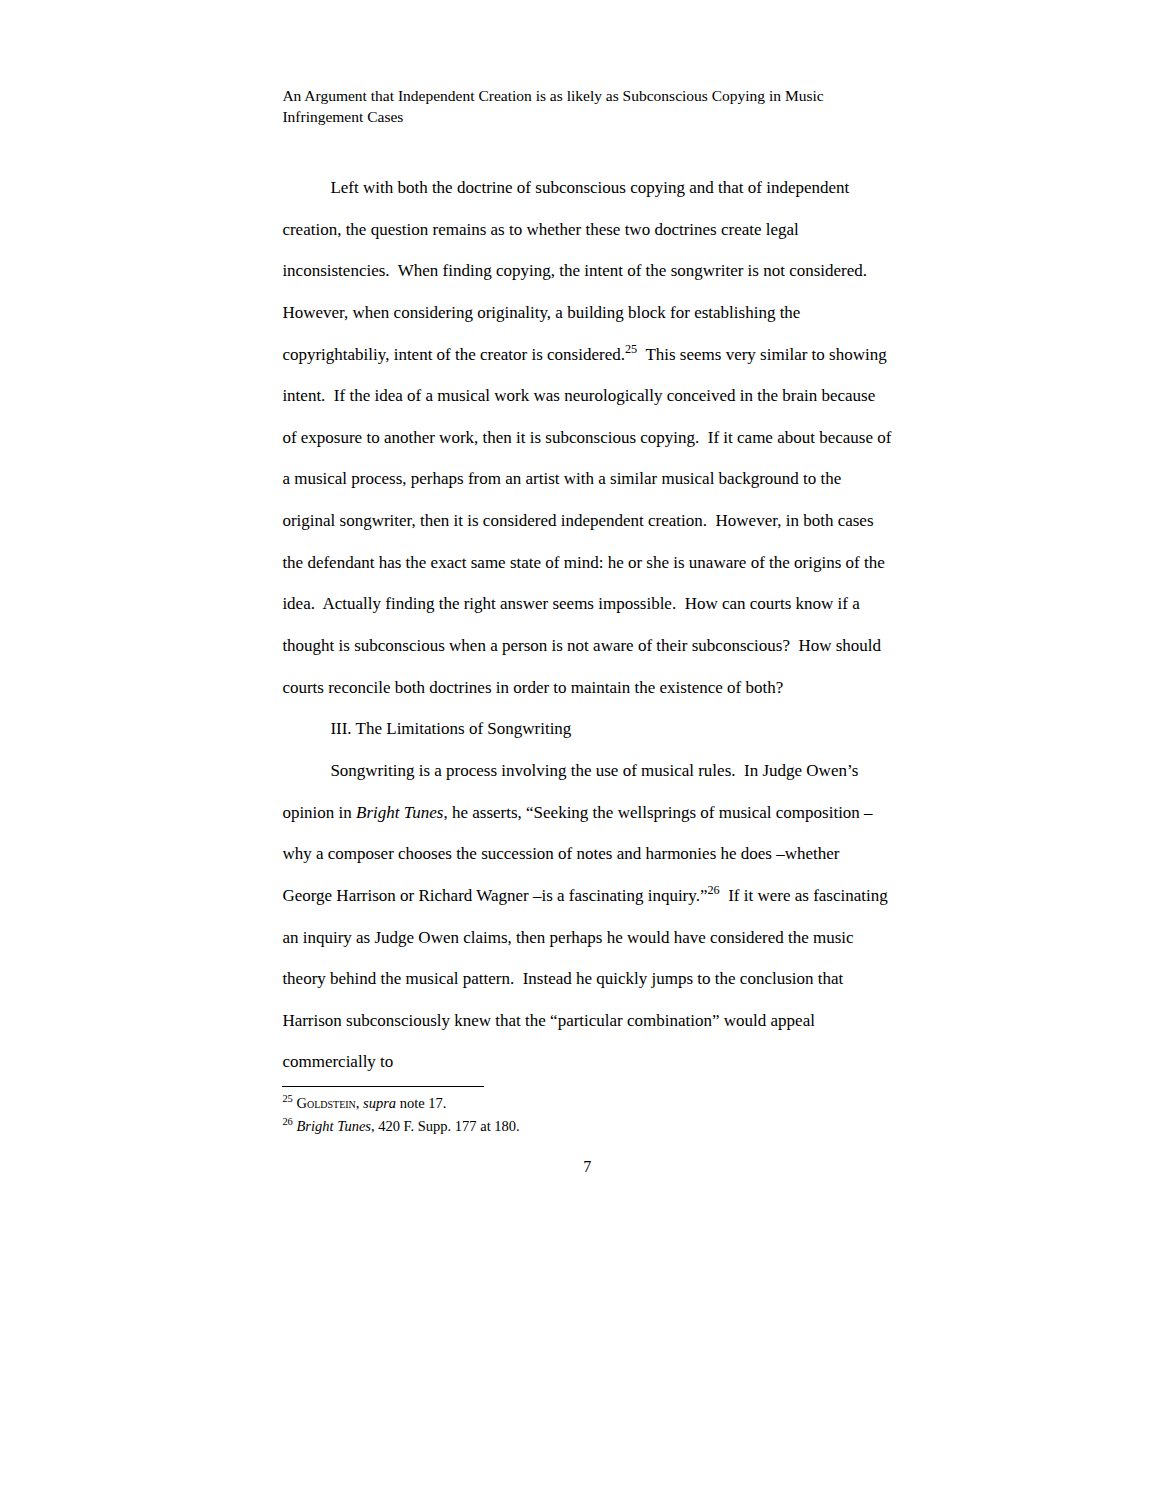An Argument that Independent Creation is as likely as Subconscious Copying in Music Infringement Cases
Left with both the doctrine of subconscious copying and that of independent creation, the question remains as to whether these two doctrines create legal inconsistencies. When finding copying, the intent of the songwriter is not considered. However, when considering originality, a building block for establishing the copyrightabiliy, intent of the creator is considered.25 This seems very similar to showing intent. If the idea of a musical work was neurologically conceived in the brain because of exposure to another work, then it is subconscious copying. If it came about because of a musical process, perhaps from an artist with a similar musical background to the original songwriter, then it is considered independent creation. However, in both cases the defendant has the exact same state of mind: he or she is unaware of the origins of the idea. Actually finding the right answer seems impossible. How can courts know if a thought is subconscious when a person is not aware of their subconscious? How should courts reconcile both doctrines in order to maintain the existence of both?
III. The Limitations of Songwriting
Songwriting is a process involving the use of musical rules. In Judge Owen’s opinion in Bright Tunes, he asserts, “Seeking the wellsprings of musical composition – why a composer chooses the succession of notes and harmonies he does –whether George Harrison or Richard Wagner –is a fascinating inquiry.”26 If it were as fascinating an inquiry as Judge Owen claims, then perhaps he would have considered the music theory behind the musical pattern. Instead he quickly jumps to the conclusion that Harrison subconsciously knew that the “particular combination” would appeal commercially to
25 Goldstein, supra note 17.
26 Bright Tunes, 420 F. Supp. 177 at 180.
7